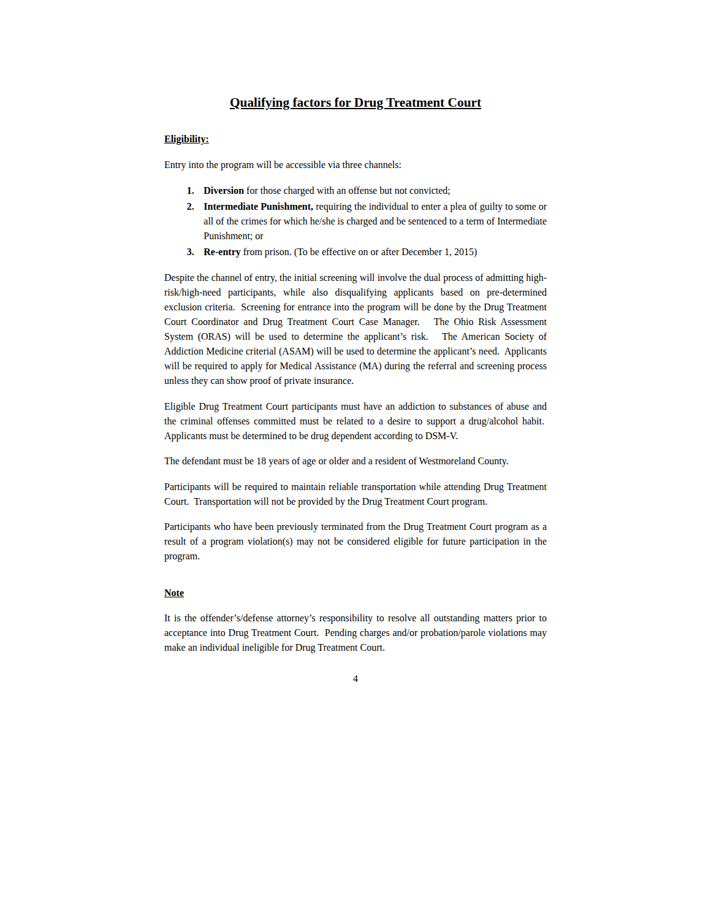Qualifying factors for Drug Treatment Court
Eligibility:
Entry into the program will be accessible via three channels:
Diversion for those charged with an offense but not convicted;
Intermediate Punishment, requiring the individual to enter a plea of guilty to some or all of the crimes for which he/she is charged and be sentenced to a term of Intermediate Punishment; or
Re-entry from prison. (To be effective on or after December 1, 2015)
Despite the channel of entry, the initial screening will involve the dual process of admitting high-risk/high-need participants, while also disqualifying applicants based on pre-determined exclusion criteria. Screening for entrance into the program will be done by the Drug Treatment Court Coordinator and Drug Treatment Court Case Manager. The Ohio Risk Assessment System (ORAS) will be used to determine the applicant’s risk. The American Society of Addiction Medicine criterial (ASAM) will be used to determine the applicant’s need. Applicants will be required to apply for Medical Assistance (MA) during the referral and screening process unless they can show proof of private insurance.
Eligible Drug Treatment Court participants must have an addiction to substances of abuse and the criminal offenses committed must be related to a desire to support a drug/alcohol habit. Applicants must be determined to be drug dependent according to DSM-V.
The defendant must be 18 years of age or older and a resident of Westmoreland County.
Participants will be required to maintain reliable transportation while attending Drug Treatment Court. Transportation will not be provided by the Drug Treatment Court program.
Participants who have been previously terminated from the Drug Treatment Court program as a result of a program violation(s) may not be considered eligible for future participation in the program.
Note
It is the offender’s/defense attorney’s responsibility to resolve all outstanding matters prior to acceptance into Drug Treatment Court. Pending charges and/or probation/parole violations may make an individual ineligible for Drug Treatment Court.
4